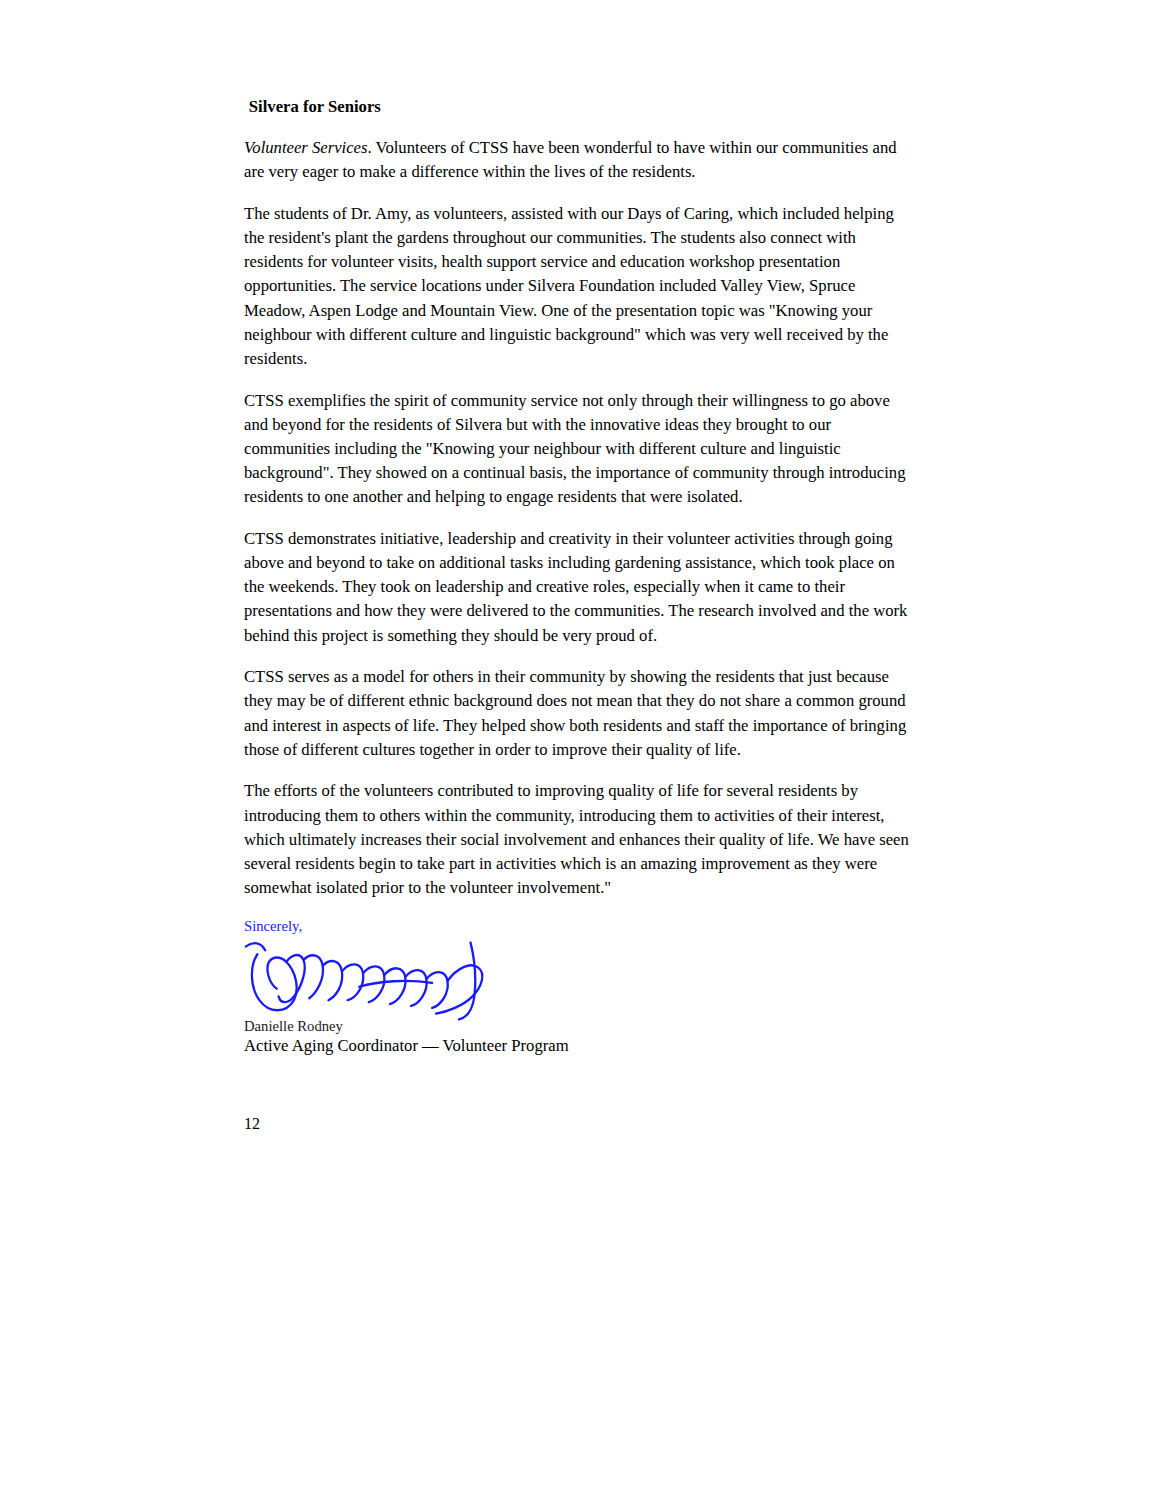Silvera for Seniors
Volunteer Services. Volunteers of CTSS have been wonderful to have within our communities and are very eager to make a difference within the lives of the residents.
The students of Dr. Amy, as volunteers, assisted with our Days of Caring, which included helping the resident's plant the gardens throughout our communities. The students also connect with residents for volunteer visits, health support service and education workshop presentation opportunities. The service locations under Silvera Foundation included Valley View, Spruce Meadow, Aspen Lodge and Mountain View. One of the presentation topic was "Knowing your neighbour with different culture and linguistic background" which was very well received by the residents.
CTSS exemplifies the spirit of community service not only through their willingness to go above and beyond for the residents of Silvera but with the innovative ideas they brought to our communities including the "Knowing your neighbour with different culture and linguistic background". They showed on a continual basis, the importance of community through introducing residents to one another and helping to engage residents that were isolated.
CTSS demonstrates initiative, leadership and creativity in their volunteer activities through going above and beyond to take on additional tasks including gardening assistance, which took place on the weekends. They took on leadership and creative roles, especially when it came to their presentations and how they were delivered to the communities. The research involved and the work behind this project is something they should be very proud of.
CTSS serves as a model for others in their community by showing the residents that just because they may be of different ethnic background does not mean that they do not share a common ground and interest in aspects of life. They helped show both residents and staff the importance of bringing those of different cultures together in order to improve their quality of life.
The efforts of the volunteers contributed to improving quality of life for several residents by introducing them to others within the community, introducing them to activities of their interest, which ultimately increases their social involvement and enhances their quality of life. We have seen several residents begin to take part in activities which is an amazing improvement as they were somewhat isolated prior to the volunteer involvement."
Sincerely,
Danielle Rodney
Active Aging Coordinator — Volunteer Program
12